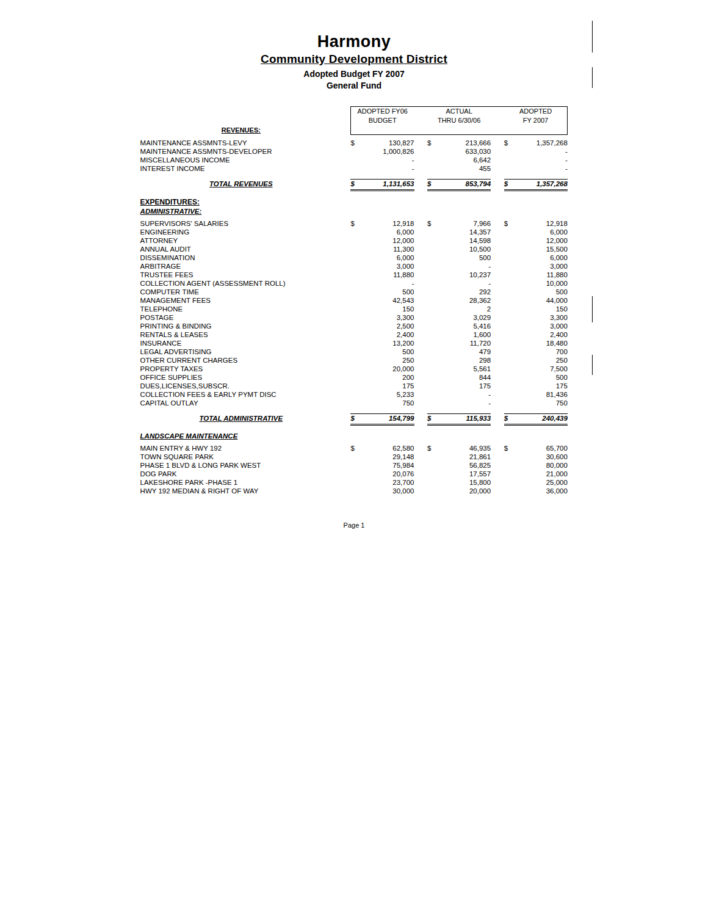Harmony
Community Development District
Adopted Budget FY 2007
General Fund
| | | ADOPTED FY06 | | ACTUAL | | ADOPTED |
| | | BUDGET | | THRU 6/30/06 | | FY 2007 |
| REVENUES: | | | | | | | | | |
| MAINTENANCE ASSMNTS-LEVY | | $ | 130,827 | | $ | 213,666 | | $ | 1,357,268 |
| MAINTENANCE ASSMNTS-DEVELOPER | | | 1,000,826 | | | 633,030 | | | - |
| MISCELLANEOUS INCOME | | | - | | | 6,642 | | | - |
| INTEREST INCOME | | | - | | | 455 | | | - |
| TOTAL REVENUES | | $ | 1,131,653 | | $ | 853,794 | | $ | 1,357,268 |
| EXPENDITURES: | |
| ADMINISTRATIVE: | |
| SUPERVISORS' SALARIES | | $ | 12,918 | | $ | 7,966 | | $ | 12,918 |
| ENGINEERING | | | 6,000 | | | 14,357 | | | 6,000 |
| ATTORNEY | | | 12,000 | | | 14,598 | | | 12,000 |
| ANNUAL AUDIT | | | 11,300 | | | 10,500 | | | 15,500 |
| DISSEMINATION | | | 6,000 | | | 500 | | | 6,000 |
| ARBITRAGE | | | 3,000 | | | - | | | 3,000 |
| TRUSTEE FEES | | | 11,880 | | | 10,237 | | | 11,880 |
| COLLECTION AGENT (ASSESSMENT ROLL) | | | - | | | - | | | 10,000 |
| COMPUTER TIME | | | 500 | | | 292 | | | 500 |
| MANAGEMENT FEES | | | 42,543 | | | 28,362 | | | 44,000 |
| TELEPHONE | | | 150 | | | 2 | | | 150 |
| POSTAGE | | | 3,300 | | | 3,029 | | | 3,300 |
| PRINTING & BINDING | | | 2,500 | | | 5,416 | | | 3,000 |
| RENTALS & LEASES | | | 2,400 | | | 1,600 | | | 2,400 |
| INSURANCE | | | 13,200 | | | 11,720 | | | 18,480 |
| LEGAL ADVERTISING | | | 500 | | | 479 | | | 700 |
| OTHER CURRENT CHARGES | | | 250 | | | 298 | | | 250 |
| PROPERTY TAXES | | | 20,000 | | | 5,561 | | | 7,500 |
| OFFICE SUPPLIES | | | 200 | | | 844 | | | 500 |
| DUES,LICENSES,SUBSCR. | | | 175 | | | 175 | | | 175 |
| COLLECTION FEES & EARLY PYMT DISC | | | 5,233 | | | - | | | 81,436 |
| CAPITAL OUTLAY | | | 750 | | | - | | | 750 |
| TOTAL ADMINISTRATIVE | | $ | 154,799 | | $ | 115,933 | | $ | 240,439 |
| LANDSCAPE MAINTENANCE | |
| MAIN ENTRY & HWY 192 | | $ | 62,580 | | $ | 46,935 | | $ | 65,700 |
| TOWN SQUARE PARK | | | 29,148 | | | 21,861 | | | 30,600 |
| PHASE 1 BLVD & LONG PARK WEST | | | 75,984 | | | 56,825 | | | 80,000 |
| DOG PARK | | | 20,076 | | | 17,557 | | | 21,000 |
| LAKESHORE PARK -PHASE 1 | | | 23,700 | | | 15,800 | | | 25,000 |
| HWY 192 MEDIAN & RIGHT OF WAY | | | 30,000 | | | 20,000 | | | 36,000 |
Page 1